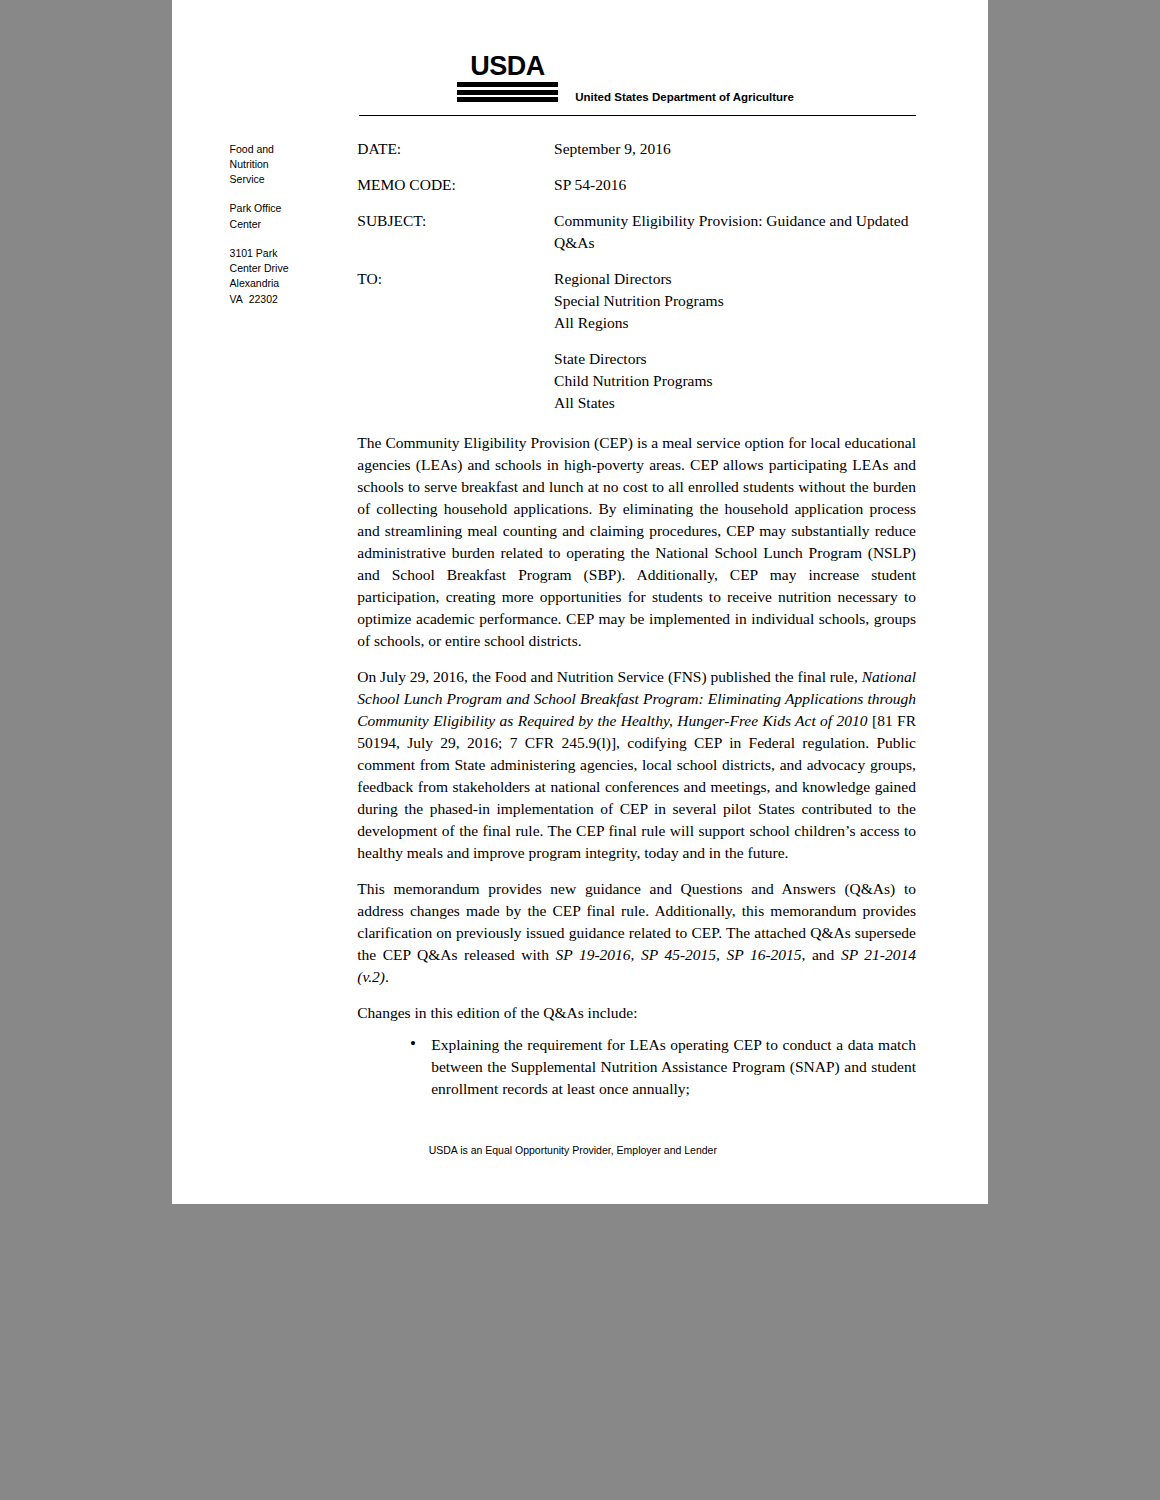USDA
United States Department of Agriculture
Food and
Nutrition
Service
Park Office
Center
3101 Park
Center Drive
Alexandria
VA 22302
| DATE: | September 9, 2016 |
| MEMO CODE: | SP 54-2016 |
| SUBJECT: | Community Eligibility Provision: Guidance and Updated Q&As |
| TO: | Regional Directors Special Nutrition Programs All Regions State Directors Child Nutrition Programs All States |
The Community Eligibility Provision (CEP) is a meal service option for local educational agencies (LEAs) and schools in high-poverty areas. CEP allows participating LEAs and schools to serve breakfast and lunch at no cost to all enrolled students without the burden of collecting household applications. By eliminating the household application process and streamlining meal counting and claiming procedures, CEP may substantially reduce administrative burden related to operating the National School Lunch Program (NSLP) and School Breakfast Program (SBP). Additionally, CEP may increase student participation, creating more opportunities for students to receive nutrition necessary to optimize academic performance. CEP may be implemented in individual schools, groups of schools, or entire school districts.
On July 29, 2016, the Food and Nutrition Service (FNS) published the final rule, National School Lunch Program and School Breakfast Program: Eliminating Applications through Community Eligibility as Required by the Healthy, Hunger-Free Kids Act of 2010 [81 FR 50194, July 29, 2016; 7 CFR 245.9(l)], codifying CEP in Federal regulation. Public comment from State administering agencies, local school districts, and advocacy groups, feedback from stakeholders at national conferences and meetings, and knowledge gained during the phased-in implementation of CEP in several pilot States contributed to the development of the final rule. The CEP final rule will support school children’s access to healthy meals and improve program integrity, today and in the future.
This memorandum provides new guidance and Questions and Answers (Q&As) to address changes made by the CEP final rule. Additionally, this memorandum provides clarification on previously issued guidance related to CEP. The attached Q&As supersede the CEP Q&As released with SP 19-2016, SP 45-2015, SP 16-2015, and SP 21-2014 (v.2).
Changes in this edition of the Q&As include:
Explaining the requirement for LEAs operating CEP to conduct a data match between the Supplemental Nutrition Assistance Program (SNAP) and student enrollment records at least once annually;
USDA is an Equal Opportunity Provider, Employer and Lender